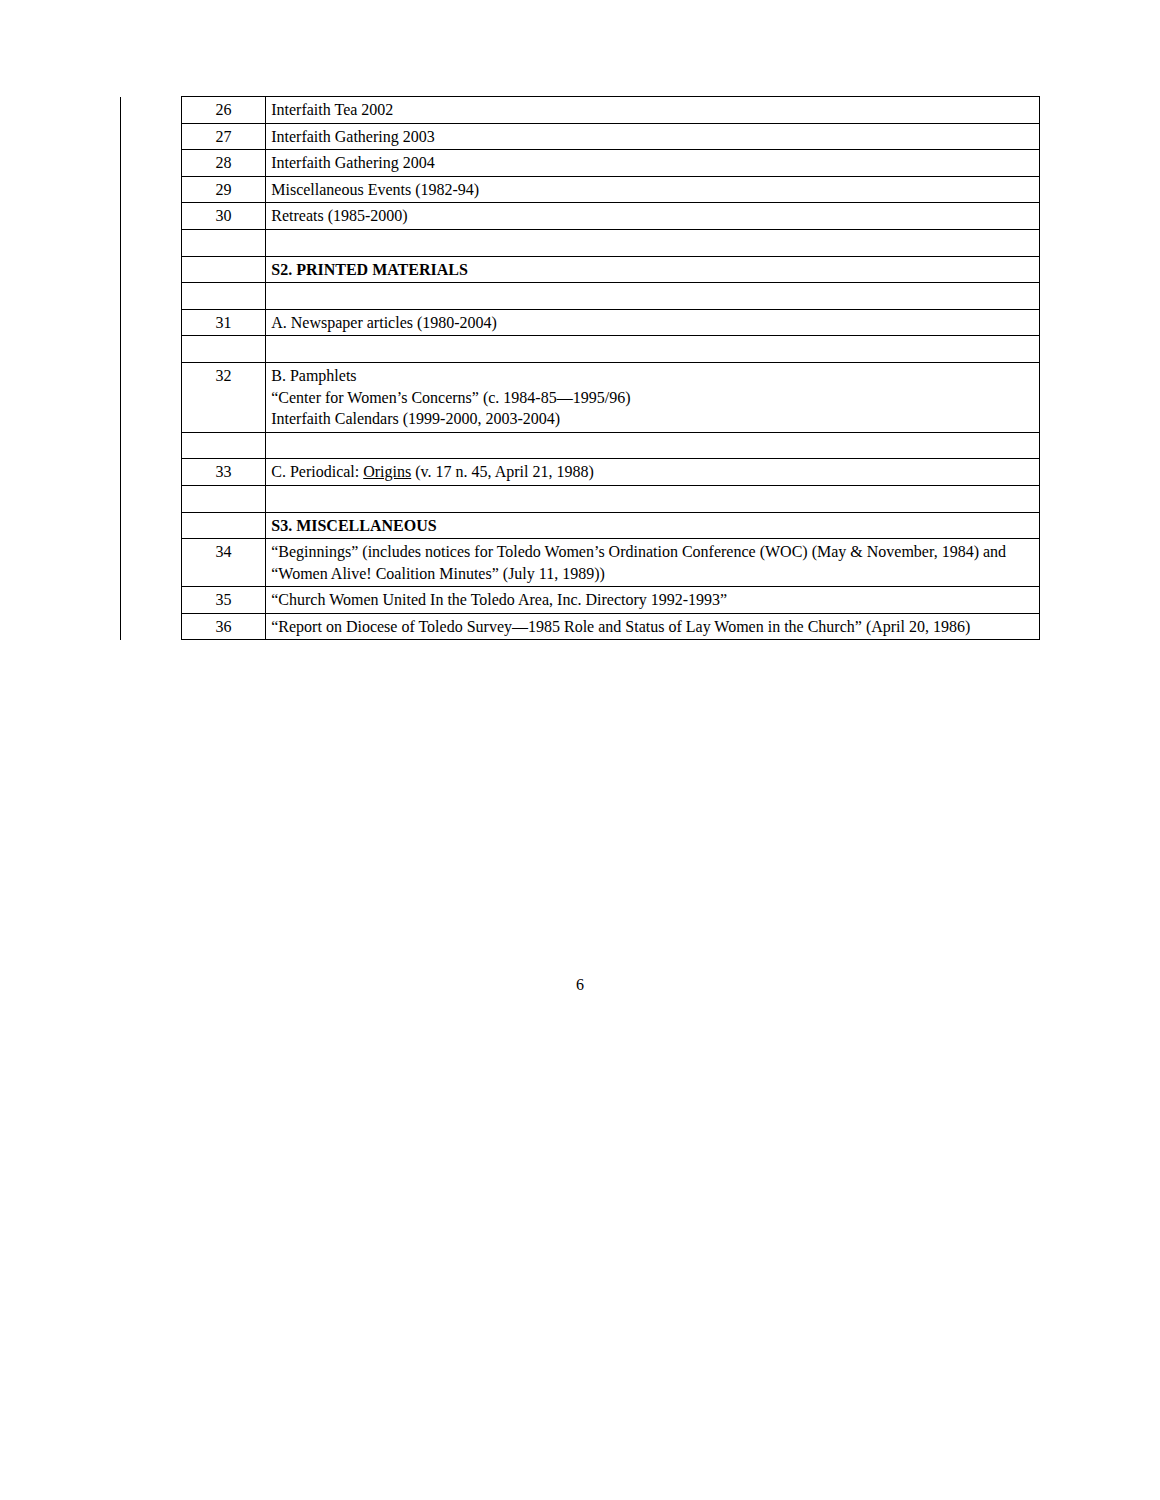| | 26 | Interfaith Tea 2002 |
| | 27 | Interfaith Gathering 2003 |
| | 28 | Interfaith Gathering 2004 |
| | 29 | Miscellaneous Events (1982-94) |
| | 30 | Retreats (1985-2000) |
| | | S2. PRINTED MATERIALS |
| | 31 | A. Newspaper articles (1980-2004) |
| | 32 | B. Pamphlets “Center for Women’s Concerns” (c. 1984-85—1995/96) Interfaith Calendars (1999-2000, 2003-2004) |
| | 33 | C. Periodical: Origins (v. 17 n. 45, April 21, 1988) |
| | | S3. MISCELLANEOUS |
| | 34 | “Beginnings” (includes notices for Toledo Women’s Ordination Conference (WOC) (May & November, 1984) and “Women Alive! Coalition Minutes” (July 11, 1989)) |
| | 35 | “Church Women United In the Toledo Area, Inc. Directory 1992-1993” |
| | 36 | “Report on Diocese of Toledo Survey—1985 Role and Status of Lay Women in the Church” (April 20, 1986) |
6